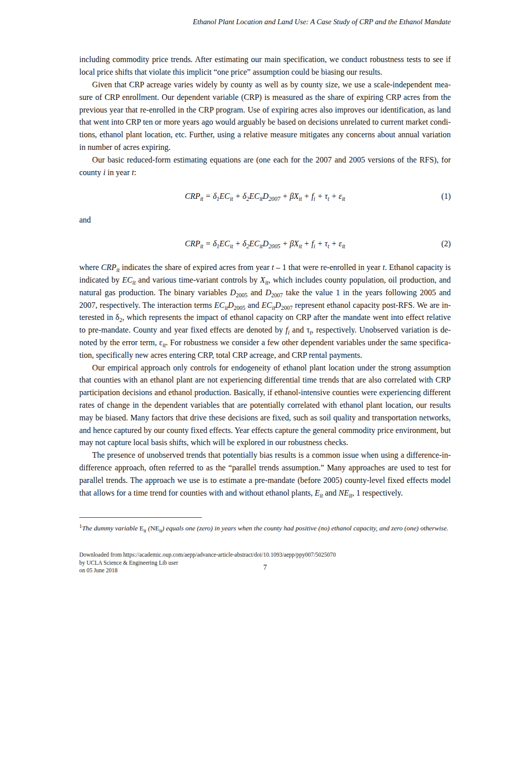Ethanol Plant Location and Land Use: A Case Study of CRP and the Ethanol Mandate
including commodity price trends. After estimating our main specification, we conduct robustness tests to see if local price shifts that violate this implicit “one price” assumption could be biasing our results.
Given that CRP acreage varies widely by county as well as by county size, we use a scale-independent measure of CRP enrollment. Our dependent variable (CRP) is measured as the share of expiring CRP acres from the previous year that re-enrolled in the CRP program. Use of expiring acres also improves our identification, as land that went into CRP ten or more years ago would arguably be based on decisions unrelated to current market conditions, ethanol plant location, etc. Further, using a relative measure mitigates any concerns about annual variation in number of acres expiring.
Our basic reduced-form estimating equations are (one each for the 2007 and 2005 versions of the RFS), for county i in year t:
CRPit = δ1ECit + δ2ECitD2007 + βXit + fi + τt + εit(1)
and
CRPit = δ1ECit + δ2ECitD2005 + βXit + fi + τt + εit(2)
where CRPit indicates the share of expired acres from year t – 1 that were re-enrolled in year t. Ethanol capacity is indicated by ECit and various time-variant controls by Xit, which includes county population, oil production, and natural gas production. The binary variables D2005 and D2007 take the value 1 in the years following 2005 and 2007, respectively. The interaction terms ECitD2005 and ECitD2007 represent ethanol capacity post-RFS. We are interested in δ2, which represents the impact of ethanol capacity on CRP after the mandate went into effect relative to pre-mandate. County and year fixed effects are denoted by fi and τt, respectively. Unobserved variation is denoted by the error term, εit. For robustness we consider a few other dependent variables under the same specification, specifically new acres entering CRP, total CRP acreage, and CRP rental payments.
Our empirical approach only controls for endogeneity of ethanol plant location under the strong assumption that counties with an ethanol plant are not experiencing differential time trends that are also correlated with CRP participation decisions and ethanol production. Basically, if ethanol-intensive counties were experiencing different rates of change in the dependent variables that are potentially correlated with ethanol plant location, our results may be biased. Many factors that drive these decisions are fixed, such as soil quality and transportation networks, and hence captured by our county fixed effects. Year effects capture the general commodity price environment, but may not capture local basis shifts, which will be explored in our robustness checks.
The presence of unobserved trends that potentially bias results is a common issue when using a difference-in-difference approach, often referred to as the “parallel trends assumption.” Many approaches are used to test for parallel trends. The approach we use is to estimate a pre-mandate (before 2005) county-level fixed effects model that allows for a time trend for counties with and without ethanol plants, Eit and NEit, 1 respectively.
1 The dummy variable Eit (NEit) equals one (zero) in years when the county had positive (no) ethanol capacity, and zero (one) otherwise.
Downloaded from https://academic.oup.com/aepp/advance-article-abstract/doi/10.1093/aepp/ppy007/5025070
by UCLA Science & Engineering Lib user
on 05 June 2018 7